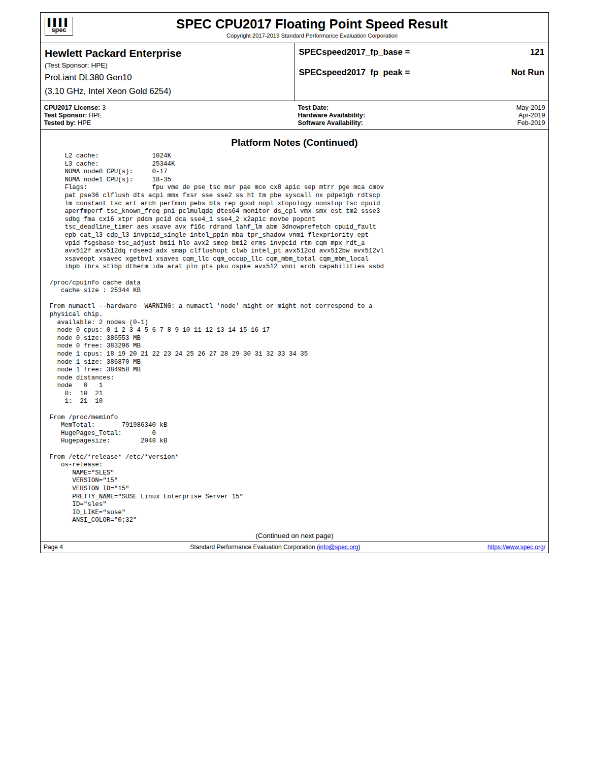▌▌▌▌
spec
SPEC CPU2017 Floating Point Speed Result
Copyright 2017-2019 Standard Performance Evaluation Corporation
Hewlett Packard Enterprise
(Test Sponsor: HPE)
ProLiant DL380 Gen10
(3.10 GHz, Intel Xeon Gold 6254)
SPECspeed2017_fp_base =121
SPECspeed2017_fp_peak =Not Run
CPU2017 License: 3
Test Sponsor: HPE
Tested by: HPE
Test Date: May-2019
Hardware Availability: Apr-2019
Software Availability: Feb-2019
Platform Notes (Continued)
     L2 cache:              1024K
     L3 cache:              25344K
     NUMA node0 CPU(s):     0-17
     NUMA node1 CPU(s):     18-35
     Flags:                 fpu vme de pse tsc msr pae mce cx8 apic sep mtrr pge mca cmov
     pat pse36 clflush dts acpi mmx fxsr sse sse2 ss ht tm pbe syscall nx pdpe1gb rdtscp
     lm constant_tsc art arch_perfmon pebs bts rep_good nopl xtopology nonstop_tsc cpuid
     aperfmperf tsc_known_freq pni pclmulqdq dtes64 monitor ds_cpl vmx smx est tm2 ssse3
     sdbg fma cx16 xtpr pdcm pcid dca sse4_1 sse4_2 x2apic movbe popcnt
     tsc_deadline_timer aes xsave avx f16c rdrand lahf_lm abm 3dnowprefetch cpuid_fault
     epb cat_l3 cdp_l3 invpcid_single intel_ppin mba tpr_shadow vnmi flexpriority ept
     vpid fsgsbase tsc_adjust bmi1 hle avx2 smep bmi2 erms invpcid rtm cqm mpx rdt_a
     avx512f avx512dq rdseed adx smap clflushopt clwb intel_pt avx512cd avx512bw avx512vl
     xsaveopt xsavec xgetbv1 xsaves cqm_llc cqm_occup_llc cqm_mbm_total cqm_mbm_local
     ibpb ibrs stibp dtherm ida arat pln pts pku ospke avx512_vnni arch_capabilities ssbd

 /proc/cpuinfo cache data
    cache size : 25344 KB

 From numactl --hardware  WARNING: a numactl 'node' might or might not correspond to a
 physical chip.
   available: 2 nodes (0-1)
   node 0 cpus: 0 1 2 3 4 5 6 7 8 9 10 11 12 13 14 15 16 17
   node 0 size: 386553 MB
   node 0 free: 383296 MB
   node 1 cpus: 18 19 20 21 22 23 24 25 26 27 28 29 30 31 32 33 34 35
   node 1 size: 386870 MB
   node 1 free: 384958 MB
   node distances:
   node   0   1
     0:  10  21
     1:  21  10

 From /proc/meminfo
    MemTotal:       791986340 kB
    HugePages_Total:        0
    Hugepagesize:        2048 kB

 From /etc/*release* /etc/*version*
    os-release:
       NAME="SLES"
       VERSION="15"
       VERSION_ID="15"
       PRETTY_NAME="SUSE Linux Enterprise Server 15"
       ID="sles"
       ID_LIKE="suse"
       ANSI_COLOR="0;32"
(Continued on next page)
Page 4 Standard Performance Evaluation Corporation (info@spec.org) https://www.spec.org/